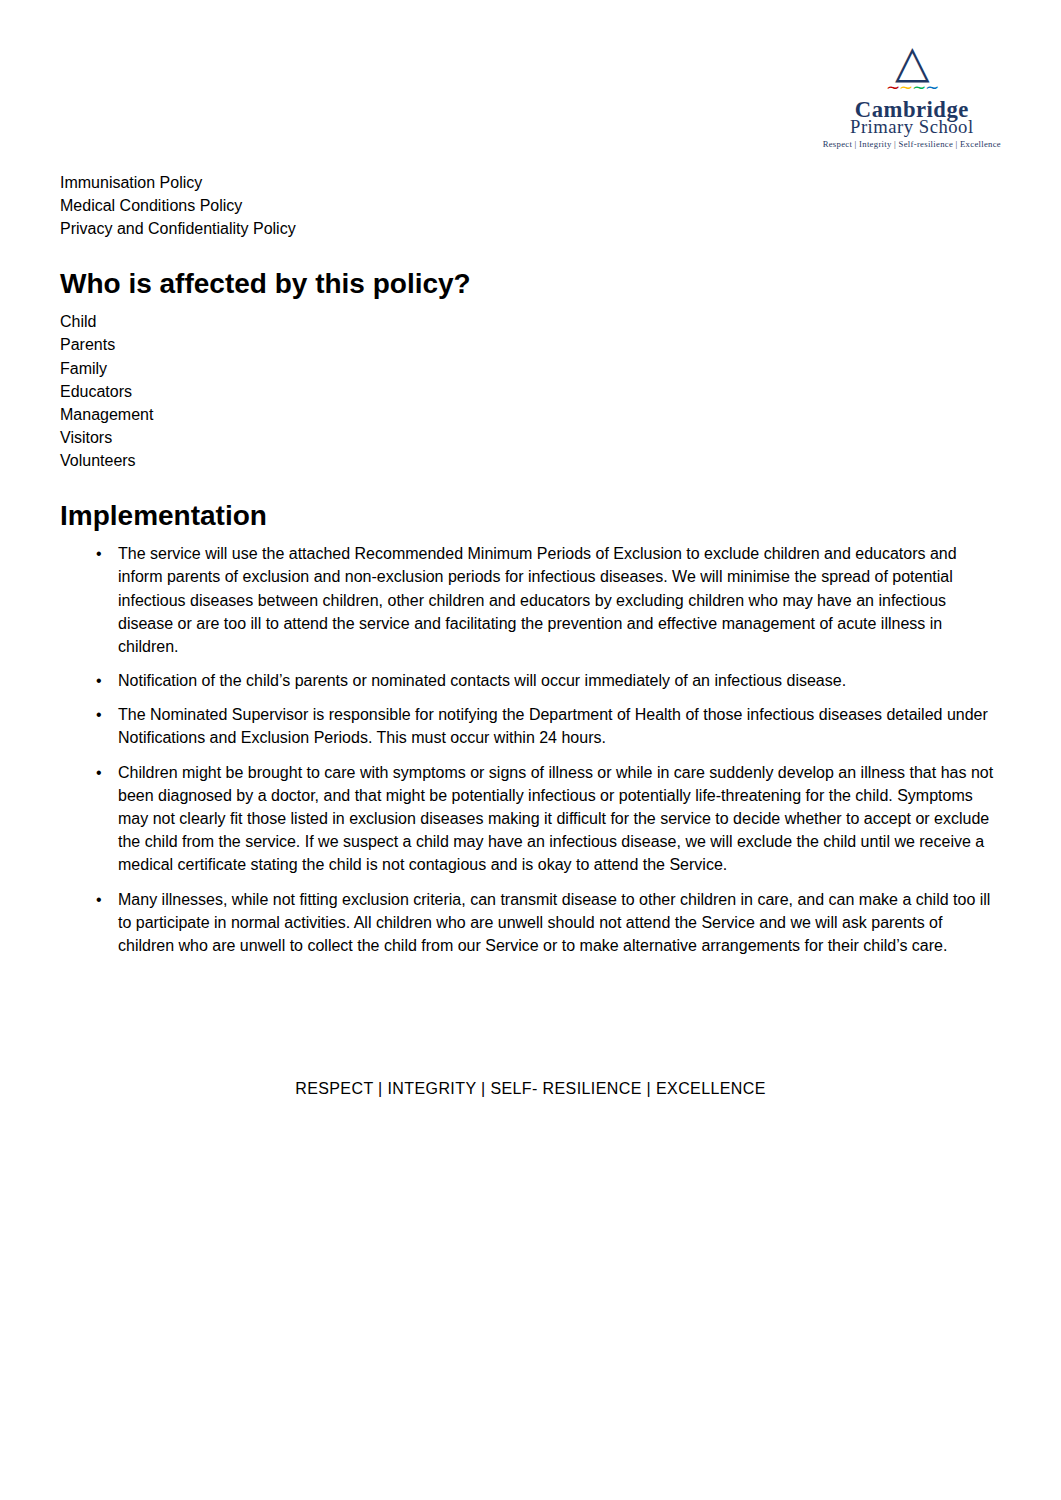△
∼∼∼∼
Cambridge
Primary School
Respect | Integrity | Self-resilience | Excellence
Immunisation Policy
Medical Conditions Policy
Privacy and Confidentiality Policy
Who is affected by this policy?
Child
Parents
Family
Educators
Management
Visitors
Volunteers
Implementation
The service will use the attached Recommended Minimum Periods of Exclusion to exclude children and educators and inform parents of exclusion and non-exclusion periods for infectious diseases. We will minimise the spread of potential infectious diseases between children, other children and educators by excluding children who may have an infectious disease or are too ill to attend the service and facilitating the prevention and effective management of acute illness in children.
Notification of the child’s parents or nominated contacts will occur immediately of an infectious disease.
The Nominated Supervisor is responsible for notifying the Department of Health of those infectious diseases detailed under Notifications and Exclusion Periods. This must occur within 24 hours.
Children might be brought to care with symptoms or signs of illness or while in care suddenly develop an illness that has not been diagnosed by a doctor, and that might be potentially infectious or potentially life-threatening for the child. Symptoms may not clearly fit those listed in exclusion diseases making it difficult for the service to decide whether to accept or exclude the child from the service. If we suspect a child may have an infectious disease, we will exclude the child until we receive a medical certificate stating the child is not contagious and is okay to attend the Service.
Many illnesses, while not fitting exclusion criteria, can transmit disease to other children in care, and can make a child too ill to participate in normal activities. All children who are unwell should not attend the Service and we will ask parents of children who are unwell to collect the child from our Service or to make alternative arrangements for their child’s care.
RESPECT | INTEGRITY | SELF- RESILIENCE | EXCELLENCE